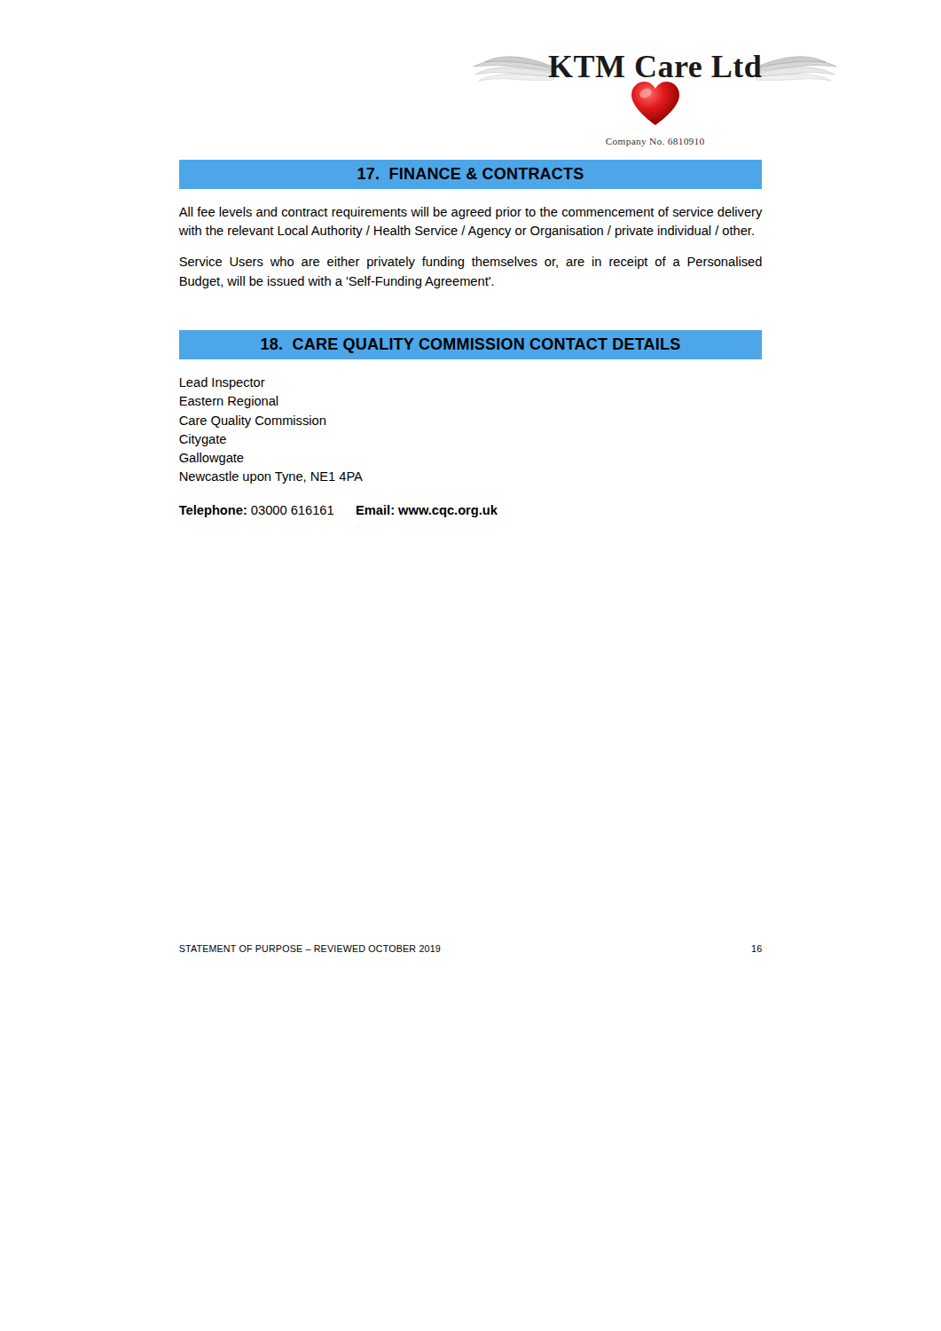KTM Care Ltd
Company No. 6810910
17. FINANCE & CONTRACTS
All fee levels and contract requirements will be agreed prior to the commencement of service delivery with the relevant Local Authority / Health Service / Agency or Organisation / private individual / other.
Service Users who are either privately funding themselves or, are in receipt of a Personalised Budget, will be issued with a 'Self-Funding Agreement'.
18. CARE QUALITY COMMISSION CONTACT DETAILS
Lead Inspector
Eastern Regional
Care Quality Commission
Citygate
Gallowgate
Newcastle upon Tyne, NE1 4PA
Telephone: 03000 616161 Email: www.cqc.org.uk
STATEMENT OF PURPOSE – REVIEWED OCTOBER 2019 16